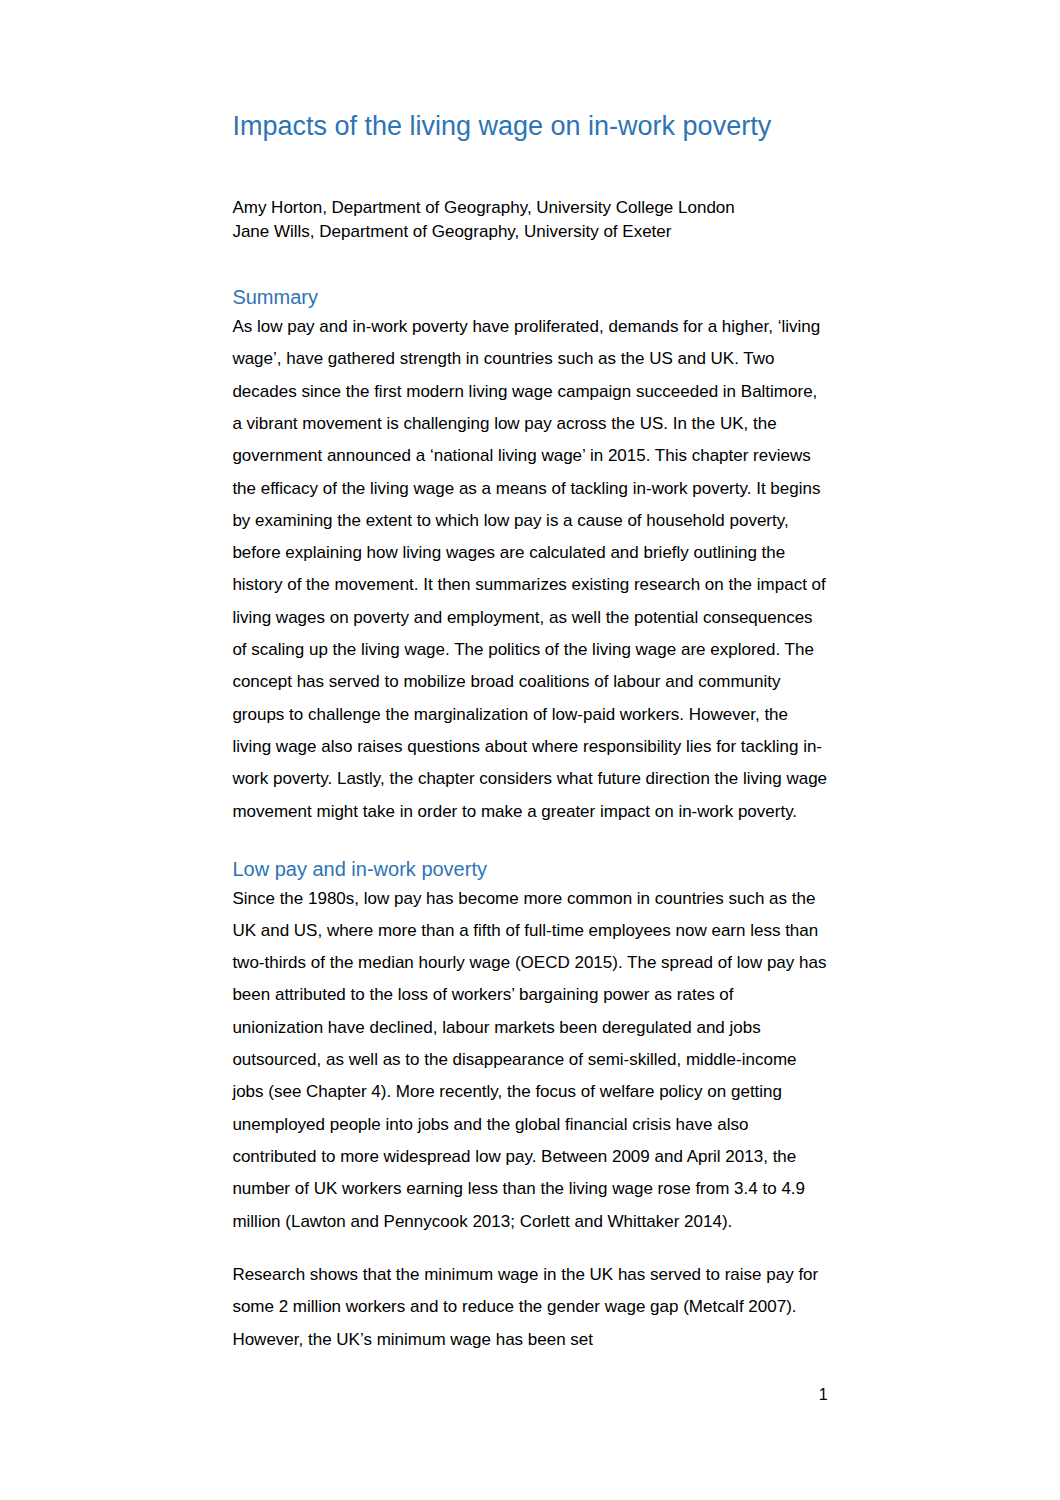Impacts of the living wage on in-work poverty
Amy Horton, Department of Geography, University College London
Jane Wills, Department of Geography, University of Exeter
Summary
As low pay and in-work poverty have proliferated, demands for a higher, ‘living wage’, have gathered strength in countries such as the US and UK. Two decades since the first modern living wage campaign succeeded in Baltimore, a vibrant movement is challenging low pay across the US. In the UK, the government announced a ‘national living wage’ in 2015. This chapter reviews the efficacy of the living wage as a means of tackling in-work poverty. It begins by examining the extent to which low pay is a cause of household poverty, before explaining how living wages are calculated and briefly outlining the history of the movement. It then summarizes existing research on the impact of living wages on poverty and employment, as well the potential consequences of scaling up the living wage. The politics of the living wage are explored. The concept has served to mobilize broad coalitions of labour and community groups to challenge the marginalization of low-paid workers. However, the living wage also raises questions about where responsibility lies for tackling in-work poverty. Lastly, the chapter considers what future direction the living wage movement might take in order to make a greater impact on in-work poverty.
Low pay and in-work poverty
Since the 1980s, low pay has become more common in countries such as the UK and US, where more than a fifth of full-time employees now earn less than two-thirds of the median hourly wage (OECD 2015). The spread of low pay has been attributed to the loss of workers’ bargaining power as rates of unionization have declined, labour markets been deregulated and jobs outsourced, as well as to the disappearance of semi-skilled, middle-income jobs (see Chapter 4). More recently, the focus of welfare policy on getting unemployed people into jobs and the global financial crisis have also contributed to more widespread low pay. Between 2009 and April 2013, the number of UK workers earning less than the living wage rose from 3.4 to 4.9 million (Lawton and Pennycook 2013; Corlett and Whittaker 2014).
Research shows that the minimum wage in the UK has served to raise pay for some 2 million workers and to reduce the gender wage gap (Metcalf 2007). However, the UK’s minimum wage has been set
1